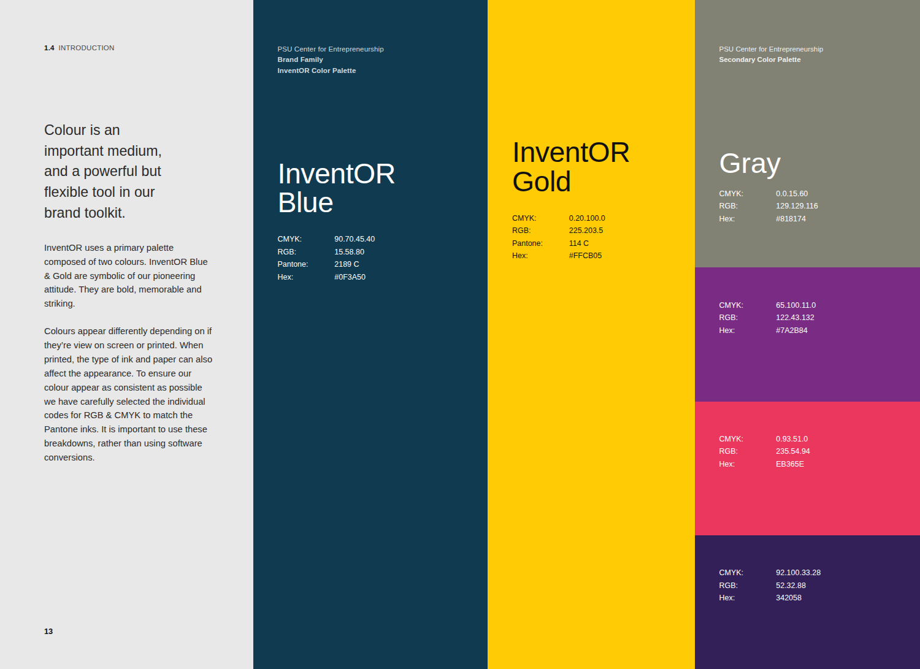1.4 INTRODUCTION
Colour is an important medium, and a powerful but flexible tool in our brand toolkit.
InventOR uses a primary palette composed of two colours. InventOR Blue & Gold are symbolic of our pioneering attitude. They are bold, memorable and striking.
Colours appear differently depending on if they’re view on screen or printed. When printed, the type of ink and paper can also affect the appearance. To ensure our colour appear as consistent as possible we have carefully selected the individual codes for RGB & CMYK to match the Pantone inks. It is important to use these breakdowns, rather than using software conversions.
13
PSU Center for Entrepreneurship
Brand Family
InventOR Color Palette
InventOR
Blue
CMYK:
90.70.45.40
RGB:
15.58.80
Pantone:
2189 C
Hex:
#0F3A50
InventOR
Gold
CMYK:
0.20.100.0
RGB:
225.203.5
Pantone:
114 C
Hex:
#FFCB05
PSU Center for Entrepreneurship
Secondary Color Palette
Gray
CMYK:
0.0.15.60
RGB:
129.129.116
Hex:
#818174
CMYK:
65.100.11.0
RGB:
122.43.132
Hex:
#7A2B84
CMYK:
0.93.51.0
RGB:
235.54.94
Hex:
EB365E
CMYK:
92.100.33.28
RGB:
52.32.88
Hex:
342058